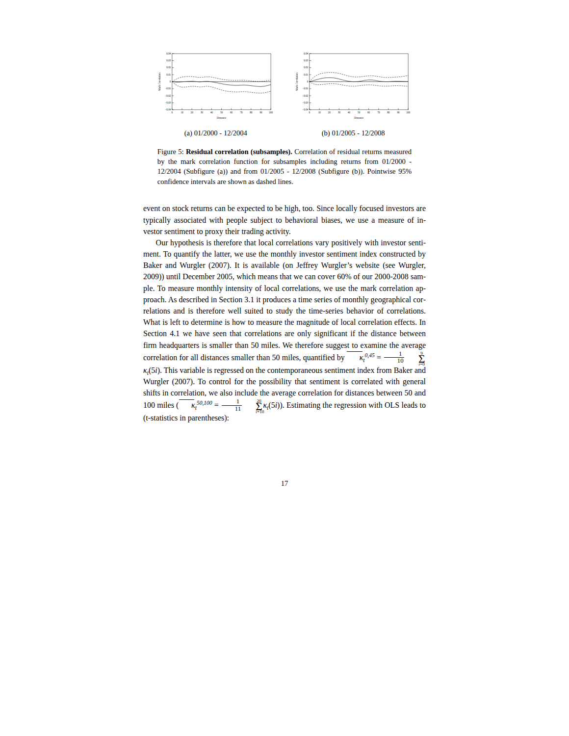0.04 0.03 0.02 0.01 0 −0.01 −0.02 −0.03 −0.04 0 10 20 30 40 50 60 70 80 90 100 Distance Mark Correlation
(a) 01/2000 - 12/2004
0.04 0.03 0.02 0.01 0 −0.01 −0.02 −0.03 −0.04 0 10 20 30 40 50 60 70 80 90 100 Distance Mark Correlation
(b) 01/2005 - 12/2008
Figure 5: Residual correlation (subsamples). Correlation of residual returns measured by the mark correlation function for subsamples including returns from 01/2000 - 12/2004 (Subfigure (a)) and from 01/2005 - 12/2008 (Subfigure (b)). Pointwise 95% confidence intervals are shown as dashed lines.
event on stock returns can be expected to be high, too. Since locally focused investors are typically associated with people subject to behavioral biases, we use a measure of investor sentiment to proxy their trading activity.
Our hypothesis is therefore that local correlations vary positively with investor sentiment. To quantify the latter, we use the monthly investor sentiment index constructed by Baker and Wurgler (2007). It is available (on Jeffrey Wurgler’s website (see Wurgler, 2009)) until December 2005, which means that we can cover 60% of our 2000-2008 sample. To measure monthly intensity of local correlations, we use the mark correlation approach. As described in Section 3.1 it produces a time series of monthly geographical correlations and is therefore well suited to study the time-series behavior of correlations. What is left to determine is how to measure the magnitude of local correlation effects. In Section 4.1 we have seen that correlations are only significant if the distance between firm headquarters is smaller than 50 miles. We therefore suggest to examine the average correlation for all distances smaller than 50 miles, quantified by κt0,45 = 1109 Σi=0 κt(5i). This variable is regressed on the contemporaneous sentiment index from Baker and Wurgler (2007). To control for the possibility that sentiment is correlated with general shifts in correlation, we also include the average correlation for distances between 50 and 100 miles (κt50,100 = 11120 Σi=10 κt(5i)). Estimating the regression with OLS leads to (t-statistics in parentheses):
17